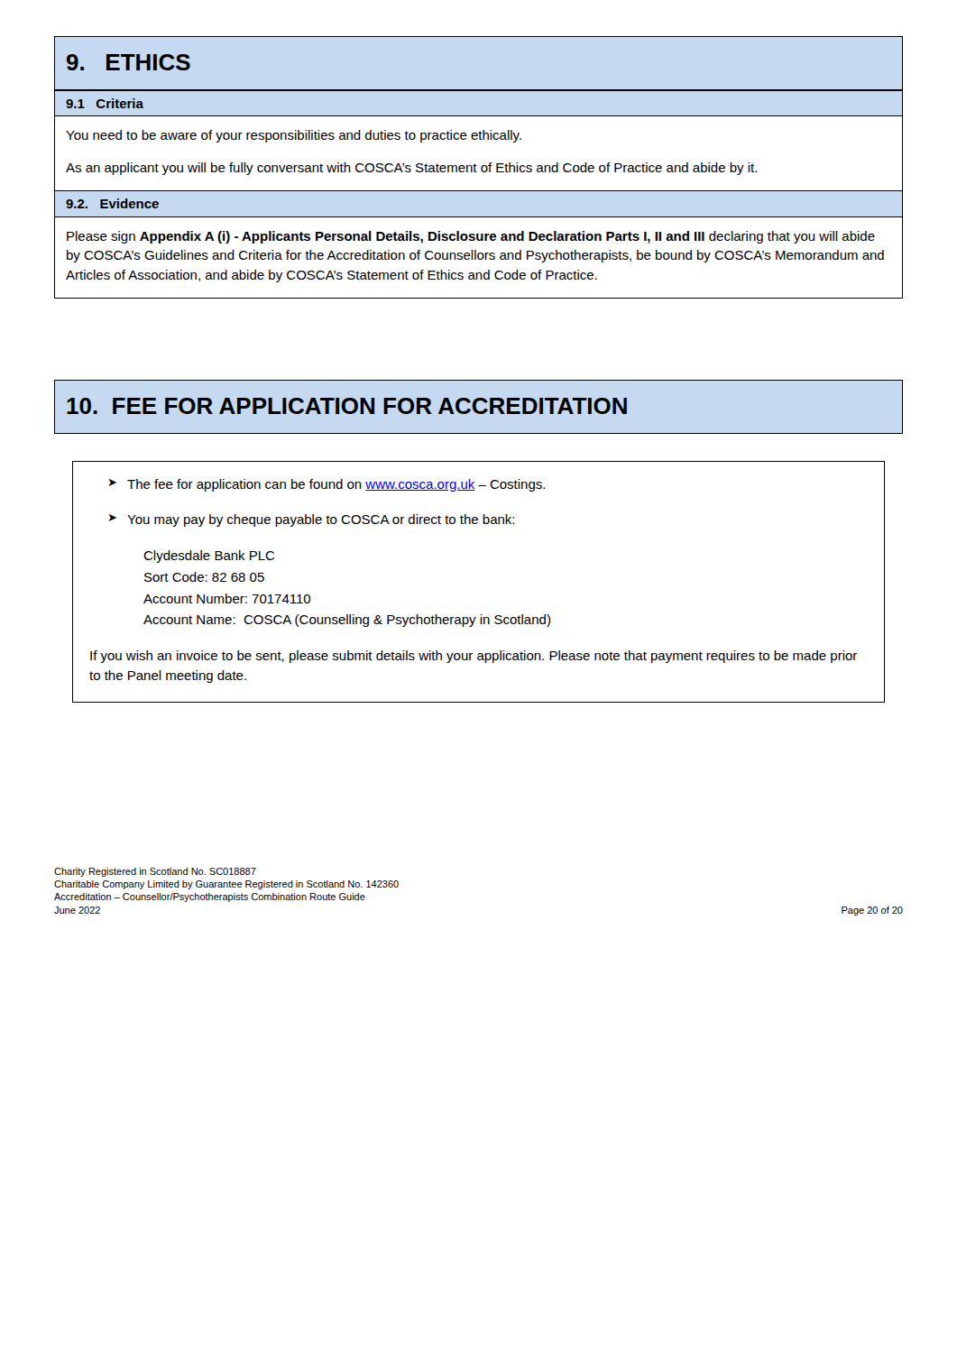9. ETHICS
9.1 Criteria
You need to be aware of your responsibilities and duties to practice ethically.
As an applicant you will be fully conversant with COSCA’s Statement of Ethics and Code of Practice and abide by it.
9.2. Evidence
Please sign Appendix A (i) - Applicants Personal Details, Disclosure and Declaration Parts I, II and III declaring that you will abide by COSCA’s Guidelines and Criteria for the Accreditation of Counsellors and Psychotherapists, be bound by COSCA’s Memorandum and Articles of Association, and abide by COSCA’s Statement of Ethics and Code of Practice.
10. FEE FOR APPLICATION FOR ACCREDITATION
The fee for application can be found on www.cosca.org.uk – Costings.
You may pay by cheque payable to COSCA or direct to the bank:
Clydesdale Bank PLC
Sort Code: 82 68 05
Account Number: 70174110
Account Name: COSCA (Counselling & Psychotherapy in Scotland)
If you wish an invoice to be sent, please submit details with your application. Please note that payment requires to be made prior to the Panel meeting date.
Charity Registered in Scotland No. SC018887
Charitable Company Limited by Guarantee Registered in Scotland No. 142360
Accreditation – Counsellor/Psychotherapists Combination Route Guide
June 2022 Page 20 of 20